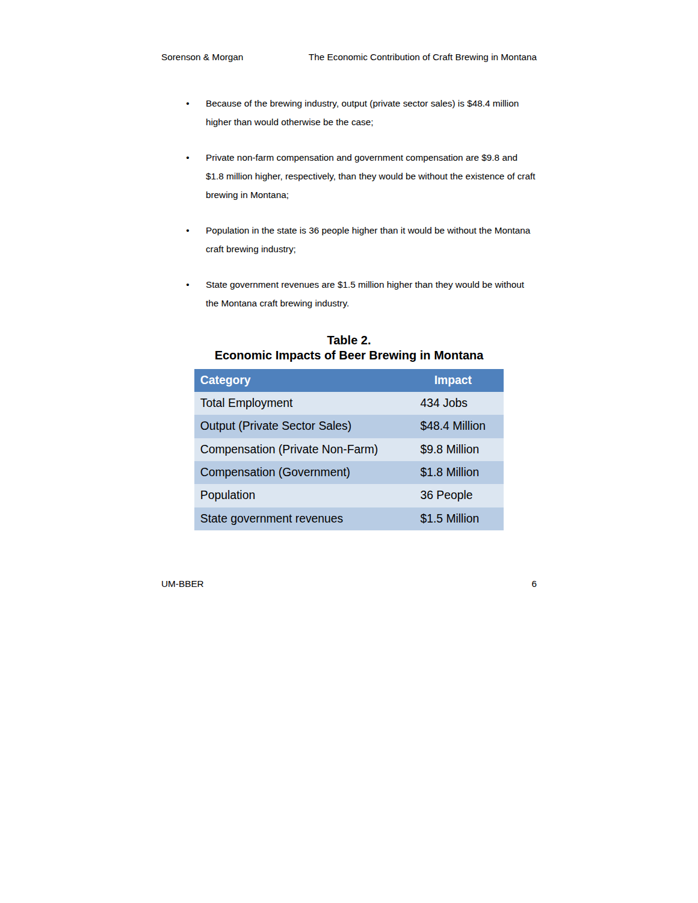Sorenson & Morgan The Economic Contribution of Craft Brewing in Montana
Because of the brewing industry, output (private sector sales) is $48.4 million higher than would otherwise be the case;
Private non-farm compensation and government compensation are $9.8 and $1.8 million higher, respectively, than they would be without the existence of craft brewing in Montana;
Population in the state is 36 people higher than it would be without the Montana craft brewing industry;
State government revenues are $1.5 million higher than they would be without the Montana craft brewing industry.
Table 2.
Economic Impacts of Beer Brewing in Montana
| Category | Impact |
| --- | --- |
| Total Employment | 434 Jobs |
| Output (Private Sector Sales) | $48.4 Million |
| Compensation (Private Non-Farm) | $9.8 Million |
| Compensation (Government) | $1.8 Million |
| Population | 36 People |
| State government revenues | $1.5 Million |
UM-BBER 6